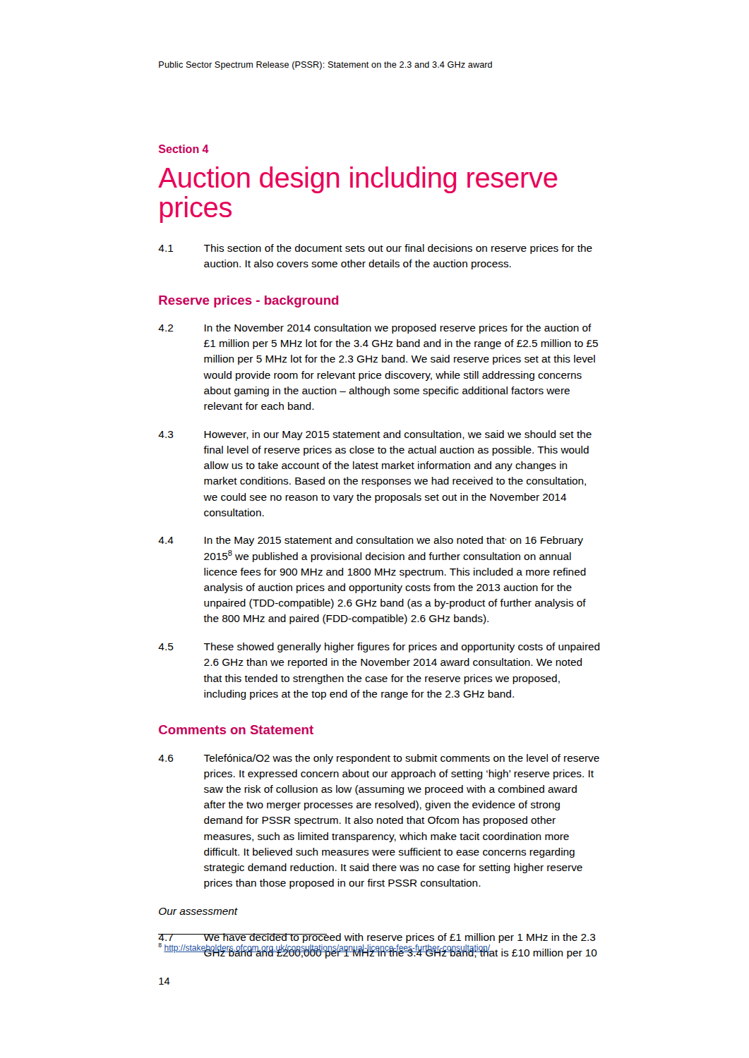Public Sector Spectrum Release (PSSR): Statement on the 2.3 and 3.4 GHz award
Section 4
Auction design including reserve prices
4.1
This section of the document sets out our final decisions on reserve prices for the auction. It also covers some other details of the auction process.
Reserve prices - background
4.2
In the November 2014 consultation we proposed reserve prices for the auction of £1 million per 5 MHz lot for the 3.4 GHz band and in the range of £2.5 million to £5 million per 5 MHz lot for the 2.3 GHz band. We said reserve prices set at this level would provide room for relevant price discovery, while still addressing concerns about gaming in the auction – although some specific additional factors were relevant for each band.
4.3
However, in our May 2015 statement and consultation, we said we should set the final level of reserve prices as close to the actual auction as possible. This would allow us to take account of the latest market information and any changes in market conditions. Based on the responses we had received to the consultation, we could see no reason to vary the proposals set out in the November 2014 consultation.
4.4
In the May 2015 statement and consultation we also noted that, on 16 February 20158 we published a provisional decision and further consultation on annual licence fees for 900 MHz and 1800 MHz spectrum. This included a more refined analysis of auction prices and opportunity costs from the 2013 auction for the unpaired (TDD-compatible) 2.6 GHz band (as a by-product of further analysis of the 800 MHz and paired (FDD-compatible) 2.6 GHz bands).
4.5
These showed generally higher figures for prices and opportunity costs of unpaired 2.6 GHz than we reported in the November 2014 award consultation. We noted that this tended to strengthen the case for the reserve prices we proposed, including prices at the top end of the range for the 2.3 GHz band.
Comments on Statement
4.6
Telefónica/O2 was the only respondent to submit comments on the level of reserve prices. It expressed concern about our approach of setting ‘high’ reserve prices. It saw the risk of collusion as low (assuming we proceed with a combined award after the two merger processes are resolved), given the evidence of strong demand for PSSR spectrum. It also noted that Ofcom has proposed other measures, such as limited transparency, which make tacit coordination more difficult. It believed such measures were sufficient to ease concerns regarding strategic demand reduction. It said there was no case for setting higher reserve prices than those proposed in our first PSSR consultation.
Our assessment
4.7
We have decided to proceed with reserve prices of £1 million per 1 MHz in the 2.3 GHz band and £200,000 per 1 MHz in the 3.4 GHz band; that is £10 million per 10
8 http://stakeholders.ofcom.org.uk/consultations/annual-licence-fees-further-consultation/
14